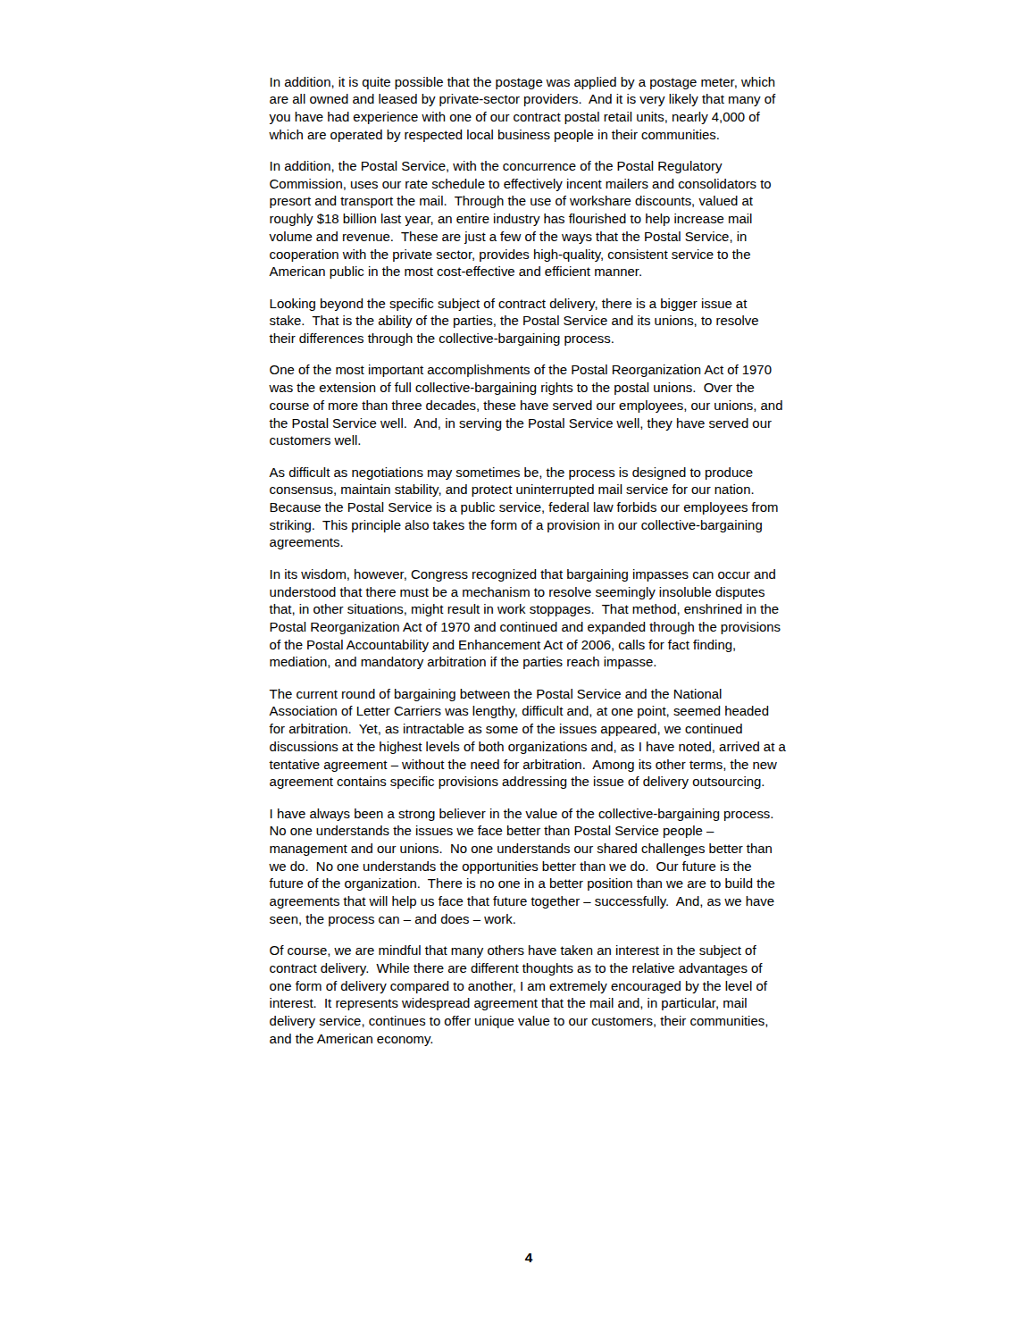In addition, it is quite possible that the postage was applied by a postage meter, which are all owned and leased by private-sector providers. And it is very likely that many of you have had experience with one of our contract postal retail units, nearly 4,000 of which are operated by respected local business people in their communities.
In addition, the Postal Service, with the concurrence of the Postal Regulatory Commission, uses our rate schedule to effectively incent mailers and consolidators to presort and transport the mail. Through the use of workshare discounts, valued at roughly $18 billion last year, an entire industry has flourished to help increase mail volume and revenue. These are just a few of the ways that the Postal Service, in cooperation with the private sector, provides high-quality, consistent service to the American public in the most cost-effective and efficient manner.
Looking beyond the specific subject of contract delivery, there is a bigger issue at stake. That is the ability of the parties, the Postal Service and its unions, to resolve their differences through the collective-bargaining process.
One of the most important accomplishments of the Postal Reorganization Act of 1970 was the extension of full collective-bargaining rights to the postal unions. Over the course of more than three decades, these have served our employees, our unions, and the Postal Service well. And, in serving the Postal Service well, they have served our customers well.
As difficult as negotiations may sometimes be, the process is designed to produce consensus, maintain stability, and protect uninterrupted mail service for our nation. Because the Postal Service is a public service, federal law forbids our employees from striking. This principle also takes the form of a provision in our collective-bargaining agreements.
In its wisdom, however, Congress recognized that bargaining impasses can occur and understood that there must be a mechanism to resolve seemingly insoluble disputes that, in other situations, might result in work stoppages. That method, enshrined in the Postal Reorganization Act of 1970 and continued and expanded through the provisions of the Postal Accountability and Enhancement Act of 2006, calls for fact finding, mediation, and mandatory arbitration if the parties reach impasse.
The current round of bargaining between the Postal Service and the National Association of Letter Carriers was lengthy, difficult and, at one point, seemed headed for arbitration. Yet, as intractable as some of the issues appeared, we continued discussions at the highest levels of both organizations and, as I have noted, arrived at a tentative agreement – without the need for arbitration. Among its other terms, the new agreement contains specific provisions addressing the issue of delivery outsourcing.
I have always been a strong believer in the value of the collective-bargaining process. No one understands the issues we face better than Postal Service people – management and our unions. No one understands our shared challenges better than we do. No one understands the opportunities better than we do. Our future is the future of the organization. There is no one in a better position than we are to build the agreements that will help us face that future together – successfully. And, as we have seen, the process can – and does – work.
Of course, we are mindful that many others have taken an interest in the subject of contract delivery. While there are different thoughts as to the relative advantages of one form of delivery compared to another, I am extremely encouraged by the level of interest. It represents widespread agreement that the mail and, in particular, mail delivery service, continues to offer unique value to our customers, their communities, and the American economy.
4